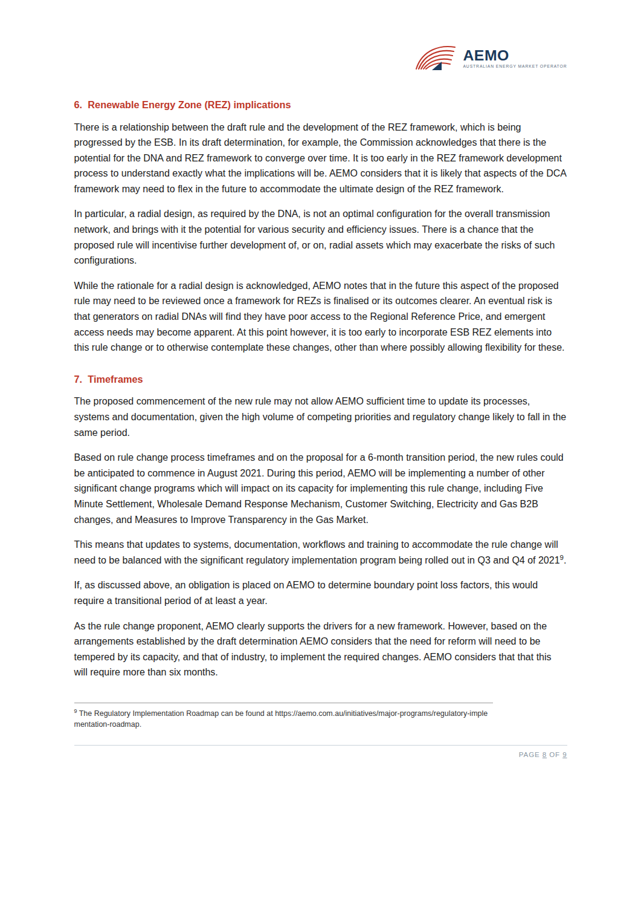AEMO Australian Energy Market Operator
6. Renewable Energy Zone (REZ) implications
There is a relationship between the draft rule and the development of the REZ framework, which is being progressed by the ESB. In its draft determination, for example, the Commission acknowledges that there is the potential for the DNA and REZ framework to converge over time. It is too early in the REZ framework development process to understand exactly what the implications will be. AEMO considers that it is likely that aspects of the DCA framework may need to flex in the future to accommodate the ultimate design of the REZ framework.
In particular, a radial design, as required by the DNA, is not an optimal configuration for the overall transmission network, and brings with it the potential for various security and efficiency issues. There is a chance that the proposed rule will incentivise further development of, or on, radial assets which may exacerbate the risks of such configurations.
While the rationale for a radial design is acknowledged, AEMO notes that in the future this aspect of the proposed rule may need to be reviewed once a framework for REZs is finalised or its outcomes clearer. An eventual risk is that generators on radial DNAs will find they have poor access to the Regional Reference Price, and emergent access needs may become apparent. At this point however, it is too early to incorporate ESB REZ elements into this rule change or to otherwise contemplate these changes, other than where possibly allowing flexibility for these.
7. Timeframes
The proposed commencement of the new rule may not allow AEMO sufficient time to update its processes, systems and documentation, given the high volume of competing priorities and regulatory change likely to fall in the same period.
Based on rule change process timeframes and on the proposal for a 6-month transition period, the new rules could be anticipated to commence in August 2021. During this period, AEMO will be implementing a number of other significant change programs which will impact on its capacity for implementing this rule change, including Five Minute Settlement, Wholesale Demand Response Mechanism, Customer Switching, Electricity and Gas B2B changes, and Measures to Improve Transparency in the Gas Market.
This means that updates to systems, documentation, workflows and training to accommodate the rule change will need to be balanced with the significant regulatory implementation program being rolled out in Q3 and Q4 of 20219.
If, as discussed above, an obligation is placed on AEMO to determine boundary point loss factors, this would require a transitional period of at least a year.
As the rule change proponent, AEMO clearly supports the drivers for a new framework. However, based on the arrangements established by the draft determination AEMO considers that the need for reform will need to be tempered by its capacity, and that of industry, to implement the required changes. AEMO considers that that this will require more than six months.
9 The Regulatory Implementation Roadmap can be found at https://aemo.com.au/initiatives/major-programs/regulatory-implementation-roadmap.
Page 8 of 9